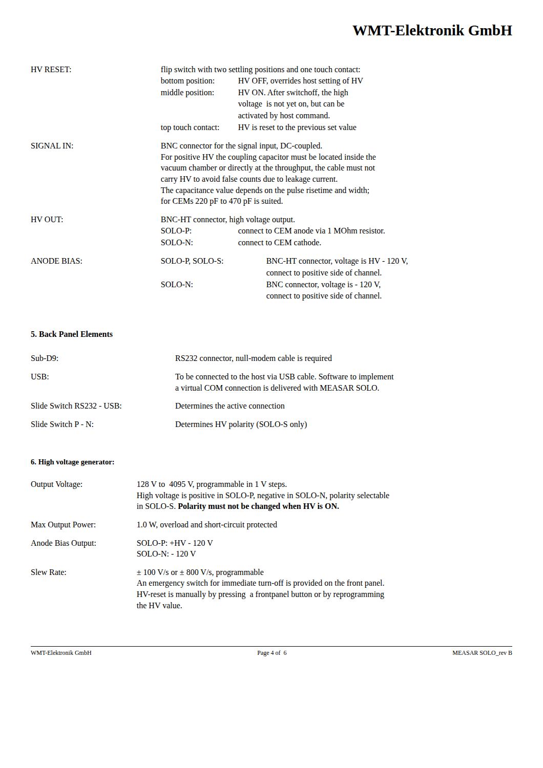WMT-Elektronik GmbH
| HV RESET: | / flip switch with two settling positions and one touch contact: / / bottom position: / HV OFF, overrides host setting of HV / / middle position: / HV ON. After switchoff, the high / / / voltage is not yet on, but can be / / / activated by host command. / / top touch contact: / HV is reset to the previous set value / |
| SIGNAL IN: | BNC connector for the signal input, DC-coupled. For positive HV the coupling capacitor must be located inside the vacuum chamber or directly at the throughput, the cable must not carry HV to avoid false counts due to leakage current. The capacitance value depends on the pulse risetime and width; for CEMs 220 pF to 470 pF is suited. |
| HV OUT: | / BNC-HT connector, high voltage output. / / SOLO-P: / connect to CEM anode via 1 MOhm resistor. / / SOLO-N: / connect to CEM cathode. / |
| ANODE BIAS: | / SOLO-P, SOLO-S: / BNC-HT connector, voltage is HV - 120 V, / / / connect to positive side of channel. / / SOLO-N: / BNC connector, voltage is - 120 V, / / / connect to positive side of channel. / |
5. Back Panel Elements
| Sub-D9: | RS232 connector, null-modem cable is required |
| USB: | To be connected to the host via USB cable. Software to implement a virtual COM connection is delivered with MEASAR SOLO. |
| Slide Switch RS232 - USB: | Determines the active connection |
| Slide Switch P - N: | Determines HV polarity (SOLO-S only) |
6. High voltage generator:
| Output Voltage: | 128 V to 4095 V, programmable in 1 V steps. High voltage is positive in SOLO-P, negative in SOLO-N, polarity selectable in SOLO-S. Polarity must not be changed when HV is ON. |
| Max Output Power: | 1.0 W, overload and short-circuit protected |
| Anode Bias Output: | SOLO-P: +HV - 120 V SOLO-N: - 120 V |
| Slew Rate: | ± 100 V/s or ± 800 V/s, programmable An emergency switch for immediate turn-off is provided on the front panel. HV-reset is manually by pressing a frontpanel button or by reprogramming the HV value. |
WMT-Elektronik GmbH Page 4 of 6 MEASAR SOLO_rev B